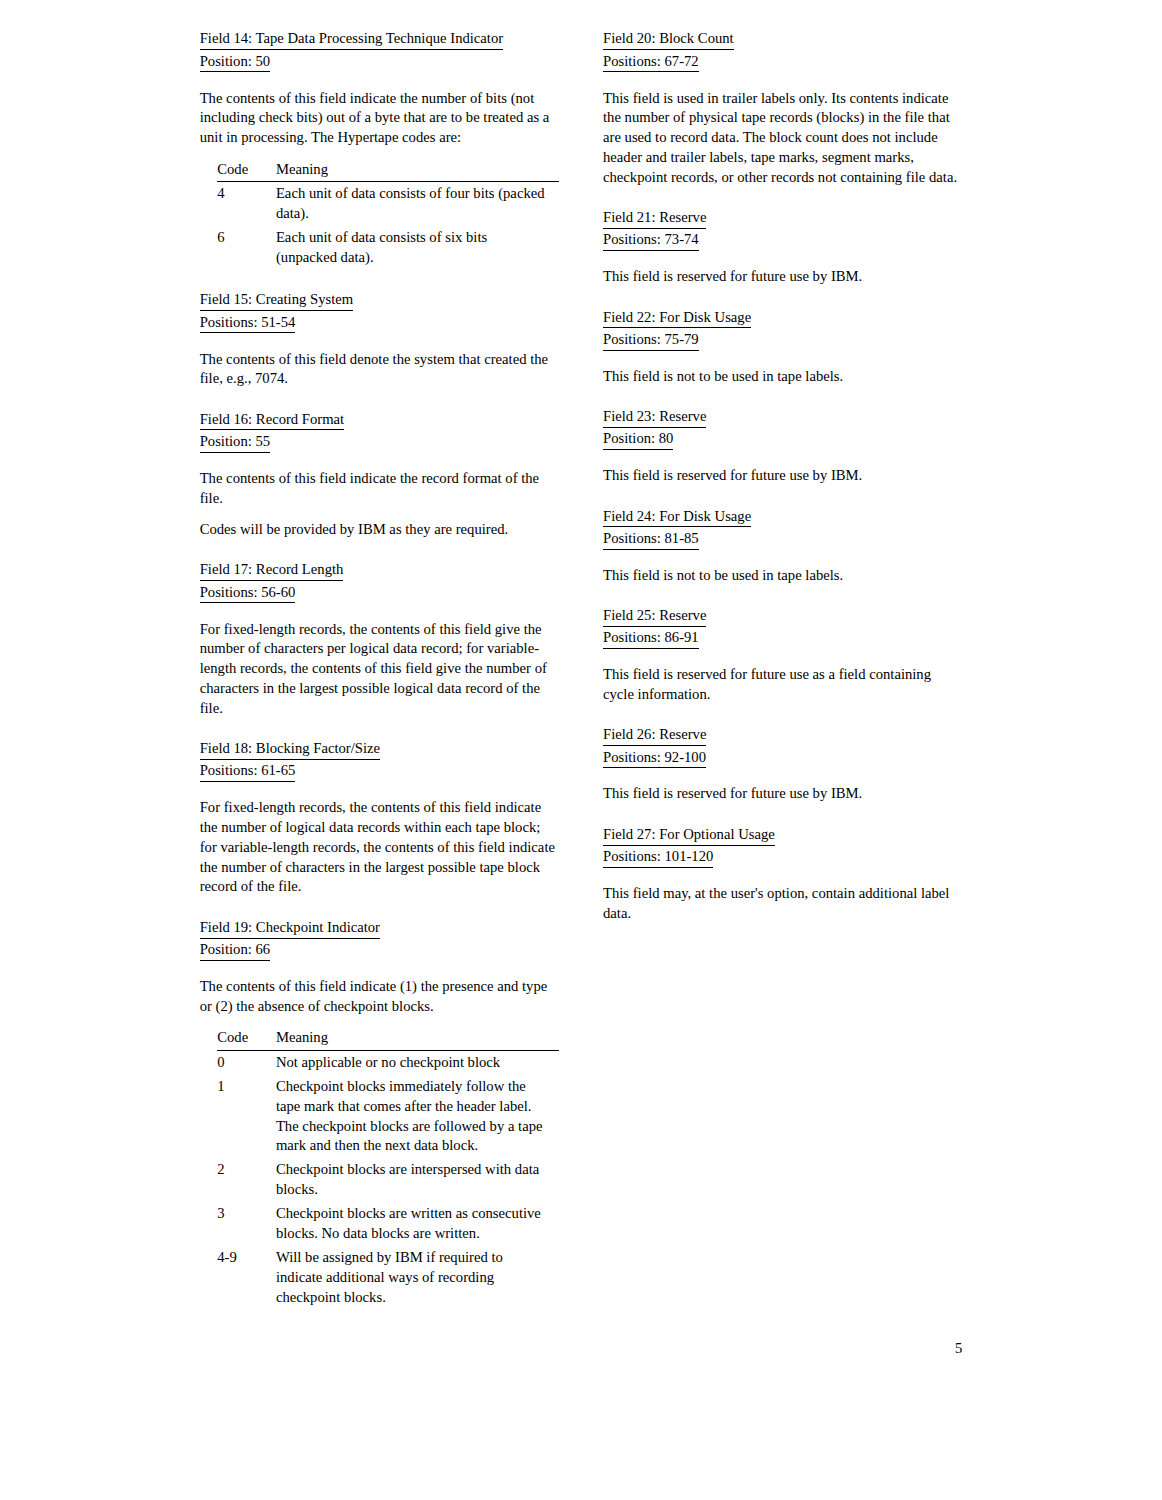Field 14: Tape Data Processing Technique Indicator
Position: 50
The contents of this field indicate the number of bits (not including check bits) out of a byte that are to be treated as a unit in processing. The Hypertape codes are:
| Code | Meaning |
| --- | --- |
| 4 | Each unit of data consists of four bits (packed data). |
| 6 | Each unit of data consists of six bits (unpacked data). |
Field 15: Creating System
Positions: 51-54
The contents of this field denote the system that created the file, e.g., 7074.
Field 16: Record Format
Position: 55
The contents of this field indicate the record format of the file.
Codes will be provided by IBM as they are required.
Field 17: Record Length
Positions: 56-60
For fixed-length records, the contents of this field give the number of characters per logical data record; for variable-length records, the contents of this field give the number of characters in the largest possible logical data record of the file.
Field 18: Blocking Factor/Size
Positions: 61-65
For fixed-length records, the contents of this field indicate the number of logical data records within each tape block; for variable-length records, the contents of this field indicate the number of characters in the largest possible tape block record of the file.
Field 19: Checkpoint Indicator
Position: 66
The contents of this field indicate (1) the presence and type or (2) the absence of checkpoint blocks.
| Code | Meaning |
| --- | --- |
| 0 | Not applicable or no checkpoint block |
| 1 | Checkpoint blocks immediately follow the tape mark that comes after the header label. The checkpoint blocks are followed by a tape mark and then the next data block. |
| 2 | Checkpoint blocks are interspersed with data blocks. |
| 3 | Checkpoint blocks are written as consecutive blocks. No data blocks are written. |
| 4-9 | Will be assigned by IBM if required to indicate additional ways of recording checkpoint blocks. |
Field 20: Block Count
Positions: 67-72
This field is used in trailer labels only. Its contents indicate the number of physical tape records (blocks) in the file that are used to record data. The block count does not include header and trailer labels, tape marks, segment marks, checkpoint records, or other records not containing file data.
Field 21: Reserve
Positions: 73-74
This field is reserved for future use by IBM.
Field 22: For Disk Usage
Positions: 75-79
This field is not to be used in tape labels.
Field 23: Reserve
Position: 80
This field is reserved for future use by IBM.
Field 24: For Disk Usage
Positions: 81-85
This field is not to be used in tape labels.
Field 25: Reserve
Positions: 86-91
This field is reserved for future use as a field containing cycle information.
Field 26: Reserve
Positions: 92-100
This field is reserved for future use by IBM.
Field 27: For Optional Usage
Positions: 101-120
This field may, at the user's option, contain additional label data.
5